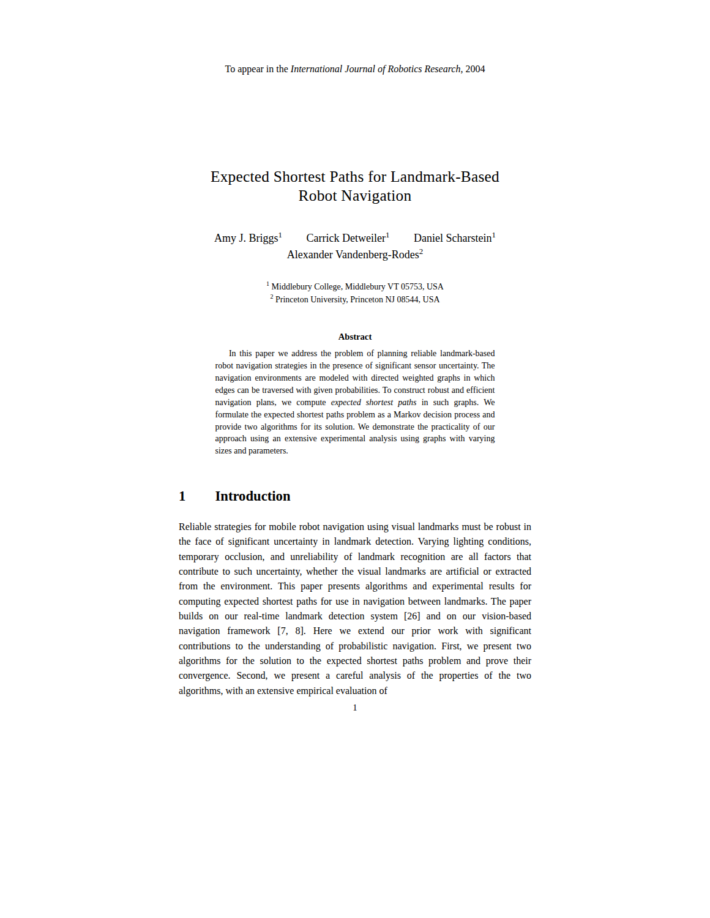To appear in the International Journal of Robotics Research, 2004
Expected Shortest Paths for Landmark-Based
Robot Navigation
Amy J. Briggs1 Carrick Detweiler1 Daniel Scharstein1
Alexander Vandenberg-Rodes2
1 Middlebury College, Middlebury VT 05753, USA
2 Princeton University, Princeton NJ 08544, USA
Abstract
In this paper we address the problem of planning reliable landmark-based robot navigation strategies in the presence of significant sensor uncertainty. The navigation environments are modeled with directed weighted graphs in which edges can be traversed with given probabilities. To construct robust and efficient navigation plans, we compute expected shortest paths in such graphs. We formulate the expected shortest paths problem as a Markov decision process and provide two algorithms for its solution. We demonstrate the practicality of our approach using an extensive experimental analysis using graphs with varying sizes and parameters.
1 Introduction
Reliable strategies for mobile robot navigation using visual landmarks must be robust in the face of significant uncertainty in landmark detection. Varying lighting conditions, temporary occlusion, and unreliability of landmark recognition are all factors that contribute to such uncertainty, whether the visual landmarks are artificial or extracted from the environment. This paper presents algorithms and experimental results for computing expected shortest paths for use in navigation between landmarks. The paper builds on our real-time landmark detection system [26] and on our vision-based navigation framework [7, 8]. Here we extend our prior work with significant contributions to the understanding of probabilistic navigation. First, we present two algorithms for the solution to the expected shortest paths problem and prove their convergence. Second, we present a careful analysis of the properties of the two algorithms, with an extensive empirical evaluation of
1